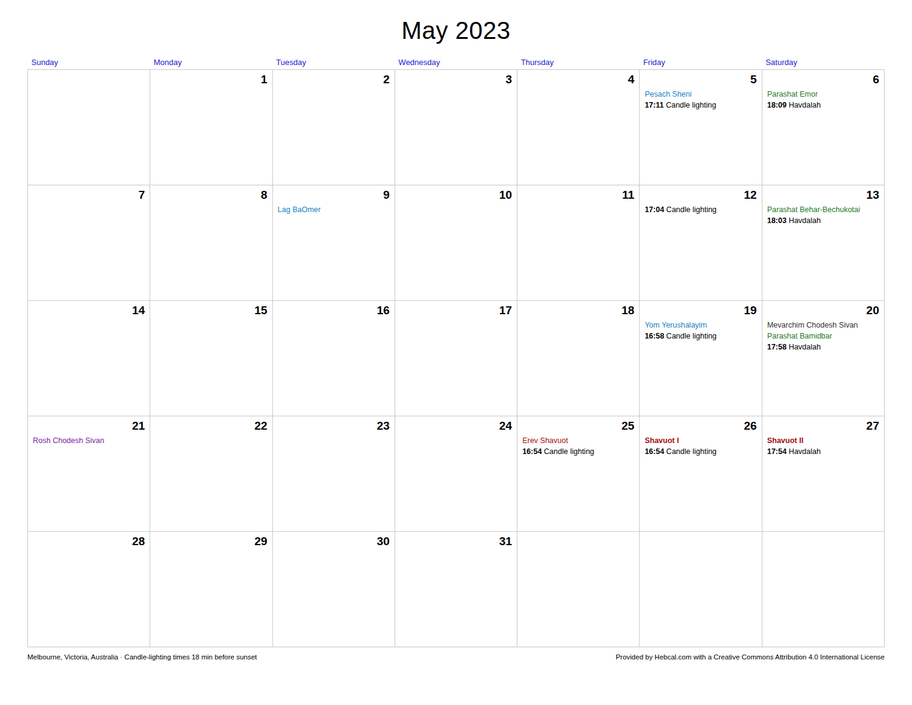May 2023
| Sunday | Monday | Tuesday | Wednesday | Thursday | Friday | Saturday |
| --- | --- | --- | --- | --- | --- | --- |
| | 1 | 2 | 3 | 4 | 5 Pesach Sheni 17:11 Candle lighting | 6 Parashat Emor 18:09 Havdalah |
| 7 | 8 | 9 Lag BaOmer | 10 | 11 | 12 17:04 Candle lighting | 13 Parashat Behar-Bechukotai 18:03 Havdalah |
| 14 | 15 | 16 | 17 | 18 | 19 Yom Yerushalayim 16:58 Candle lighting | 20 Mevarchim Chodesh Sivan Parashat Bamidbar 17:58 Havdalah |
| 21 Rosh Chodesh Sivan | 22 | 23 | 24 | 25 Erev Shavuot 16:54 Candle lighting | 26 Shavuot I 16:54 Candle lighting | 27 Shavuot II 17:54 Havdalah |
| 28 | 29 | 30 | 31 | | | |
Melbourne, Victoria, Australia · Candle-lighting times 18 min before sunset Provided by Hebcal.com with a Creative Commons Attribution 4.0 International License